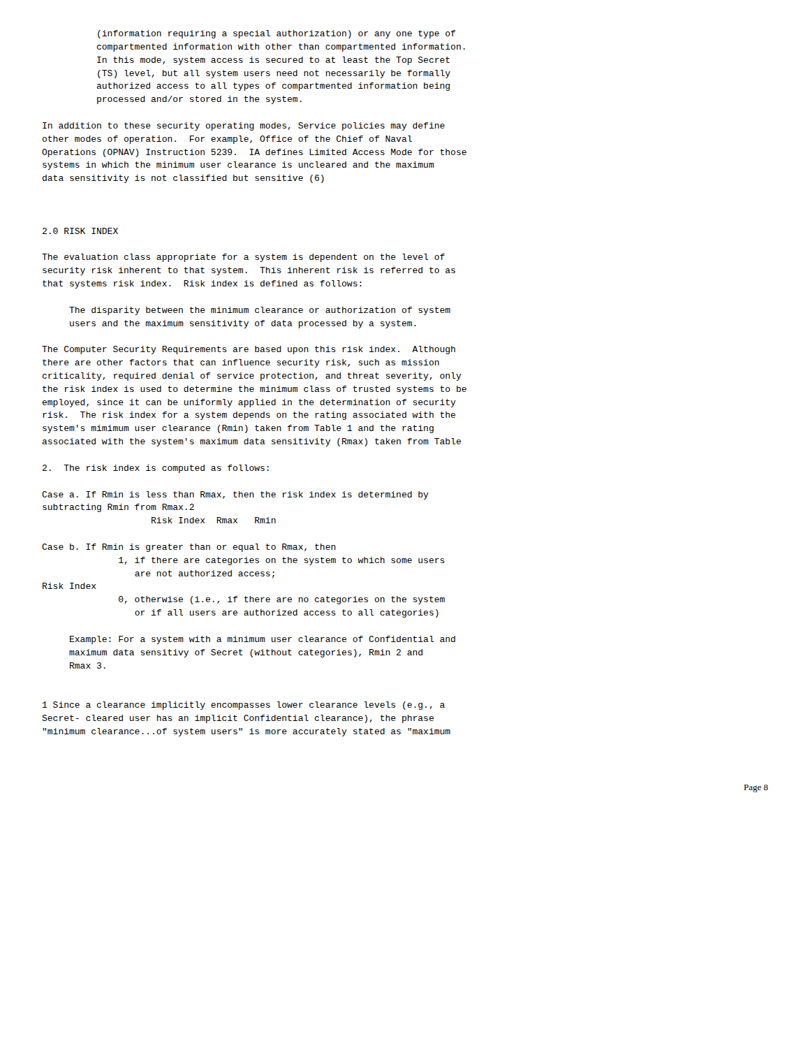(information requiring a special authorization) or any one type of
          compartmented information with other than compartmented information.
          In this mode, system access is secured to at least the Top Secret
          (TS) level, but all system users need not necessarily be formally
          authorized access to all types of compartmented information being
          processed and/or stored in the system.

In addition to these security operating modes, Service policies may define
other modes of operation.  For example, Office of the Chief of Naval
Operations (OPNAV) Instruction 5239.  IA defines Limited Access Mode for those
systems in which the minimum user clearance is uncleared and the maximum
data sensitivity is not classified but sensitive (6)



2.0 RISK INDEX

The evaluation class appropriate for a system is dependent on the level of
security risk inherent to that system.  This inherent risk is referred to as
that systems risk index.  Risk index is defined as follows:

     The disparity between the minimum clearance or authorization of system
     users and the maximum sensitivity of data processed by a system.

The Computer Security Requirements are based upon this risk index.  Although
there are other factors that can influence security risk, such as mission
criticality, required denial of service protection, and threat severity, only
the risk index is used to determine the minimum class of trusted systems to be
employed, since it can be uniformly applied in the determination of security
risk.  The risk index for a system depends on the rating associated with the
system's mimimum user clearance (Rmin) taken from Table 1 and the rating
associated with the system's maximum data sensitivity (Rmax) taken from Table

2.  The risk index is computed as follows:

Case a. If Rmin is less than Rmax, then the risk index is determined by
subtracting Rmin from Rmax.2
                    Risk Index  Rmax   Rmin

Case b. If Rmin is greater than or equal to Rmax, then
              1, if there are categories on the system to which some users
                 are not authorized access;
Risk Index
              0, otherwise (i.e., if there are no categories on the system
                 or if all users are authorized access to all categories)

     Example: For a system with a minimum user clearance of Confidential and
     maximum data sensitivy of Secret (without categories), Rmin 2 and
     Rmax 3.


1 Since a clearance implicitly encompasses lower clearance levels (e.g., a
Secret- cleared user has an implicit Confidential clearance), the phrase
"minimum clearance...of system users" is more accurately stated as "maximum
Page 8